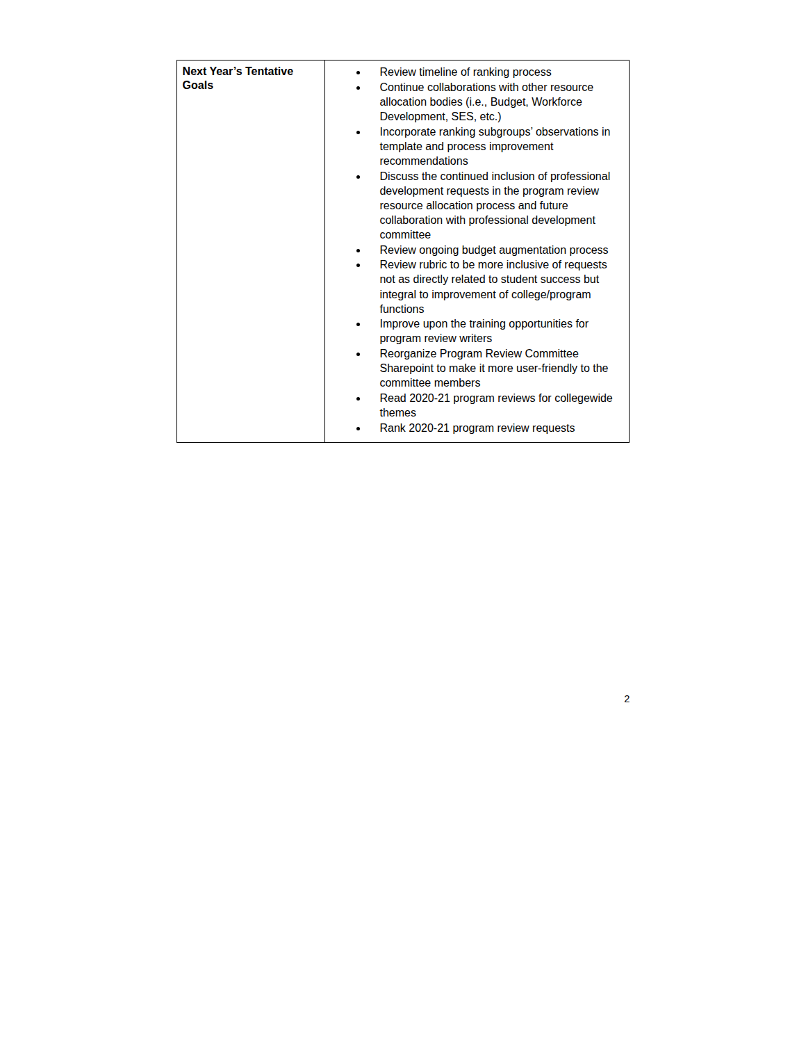| Next Year’s Tentative Goals | Review timeline of ranking process Continue collaborations with other resource allocation bodies (i.e., Budget, Workforce Development, SES, etc.) Incorporate ranking subgroups’ observations in template and process improvement recommendations Discuss the continued inclusion of professional development requests in the program review resource allocation process and future collaboration with professional development committee Review ongoing budget augmentation process Review rubric to be more inclusive of requests not as directly related to student success but integral to improvement of college/program functions Improve upon the training opportunities for program review writers Reorganize Program Review Committee Sharepoint to make it more user-friendly to the committee members Read 2020-21 program reviews for collegewide themes Rank 2020-21 program review requests |
2